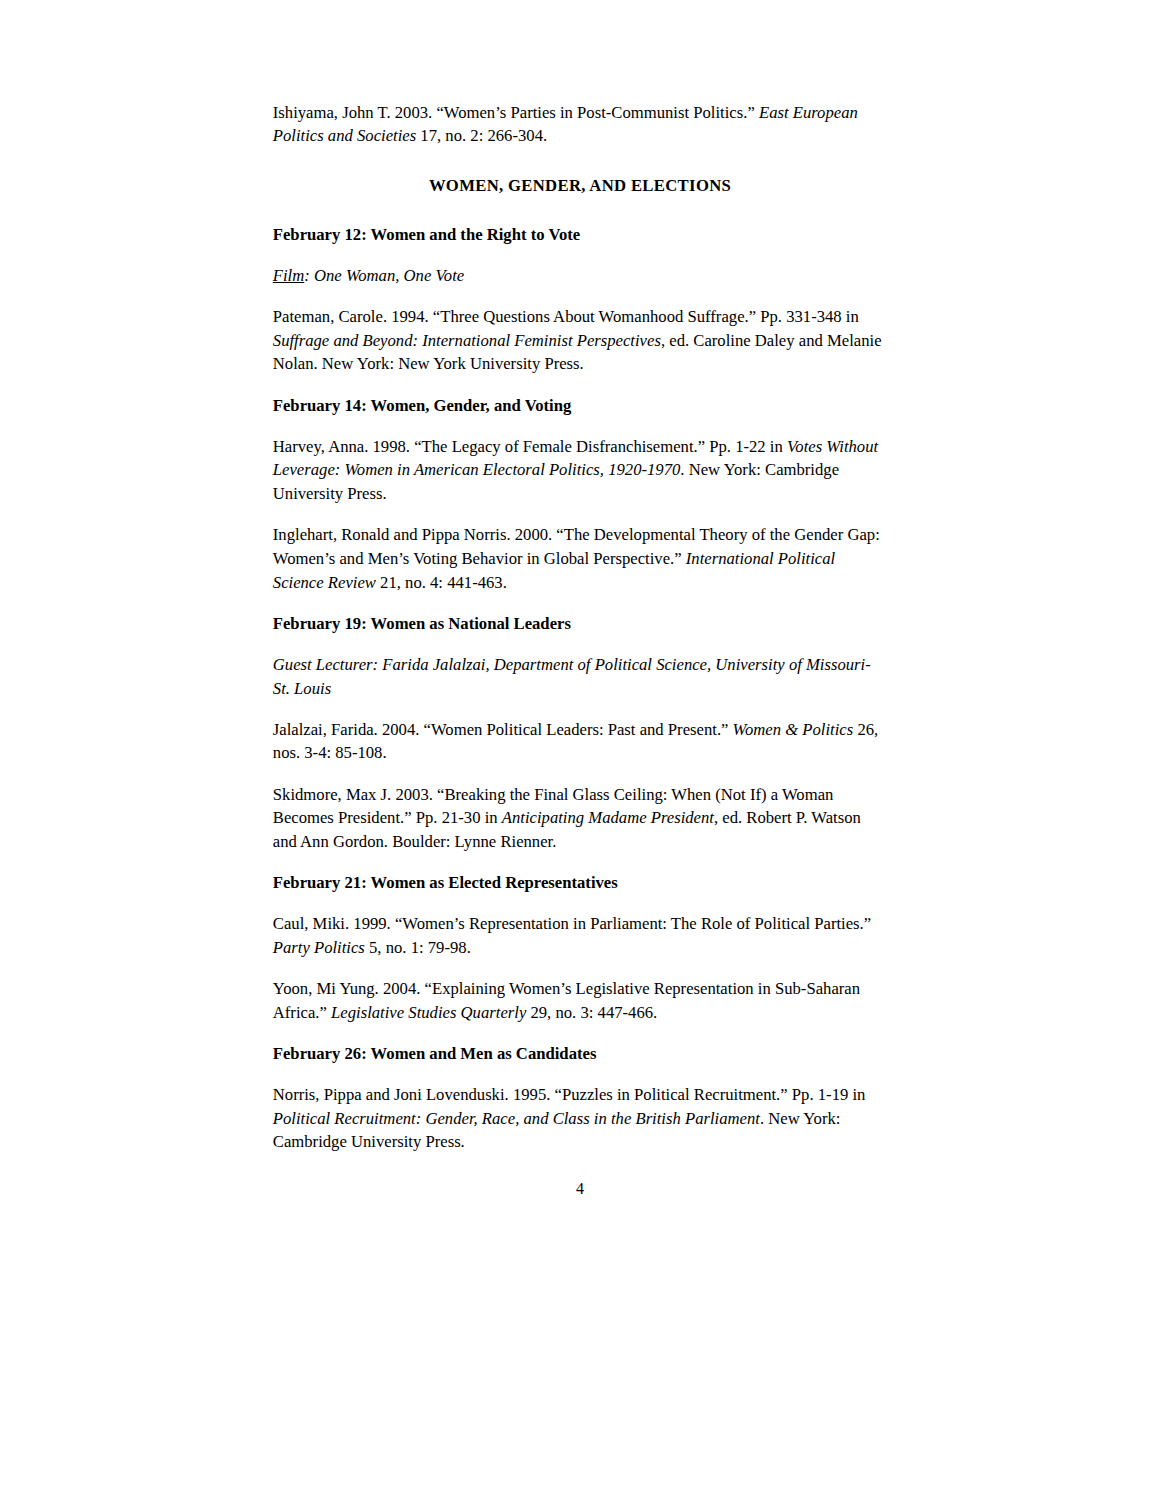Ishiyama, John T. 2003. “Women’s Parties in Post-Communist Politics.” East European Politics and Societies 17, no. 2: 266-304.
WOMEN, GENDER, AND ELECTIONS
February 12: Women and the Right to Vote
Film: One Woman, One Vote
Pateman, Carole. 1994. “Three Questions About Womanhood Suffrage.” Pp. 331-348 in Suffrage and Beyond: International Feminist Perspectives, ed. Caroline Daley and Melanie Nolan. New York: New York University Press.
February 14: Women, Gender, and Voting
Harvey, Anna. 1998. “The Legacy of Female Disfranchisement.” Pp. 1-22 in Votes Without Leverage: Women in American Electoral Politics, 1920-1970. New York: Cambridge University Press.
Inglehart, Ronald and Pippa Norris. 2000. “The Developmental Theory of the Gender Gap: Women’s and Men’s Voting Behavior in Global Perspective.” International Political Science Review 21, no. 4: 441-463.
February 19: Women as National Leaders
Guest Lecturer: Farida Jalalzai, Department of Political Science, University of Missouri-St. Louis
Jalalzai, Farida. 2004. “Women Political Leaders: Past and Present.” Women & Politics 26, nos. 3-4: 85-108.
Skidmore, Max J. 2003. “Breaking the Final Glass Ceiling: When (Not If) a Woman Becomes President.” Pp. 21-30 in Anticipating Madame President, ed. Robert P. Watson and Ann Gordon. Boulder: Lynne Rienner.
February 21: Women as Elected Representatives
Caul, Miki. 1999. “Women’s Representation in Parliament: The Role of Political Parties.” Party Politics 5, no. 1: 79-98.
Yoon, Mi Yung. 2004. “Explaining Women’s Legislative Representation in Sub-Saharan Africa.” Legislative Studies Quarterly 29, no. 3: 447-466.
February 26: Women and Men as Candidates
Norris, Pippa and Joni Lovenduski. 1995. “Puzzles in Political Recruitment.” Pp. 1-19 in Political Recruitment: Gender, Race, and Class in the British Parliament. New York: Cambridge University Press.
4